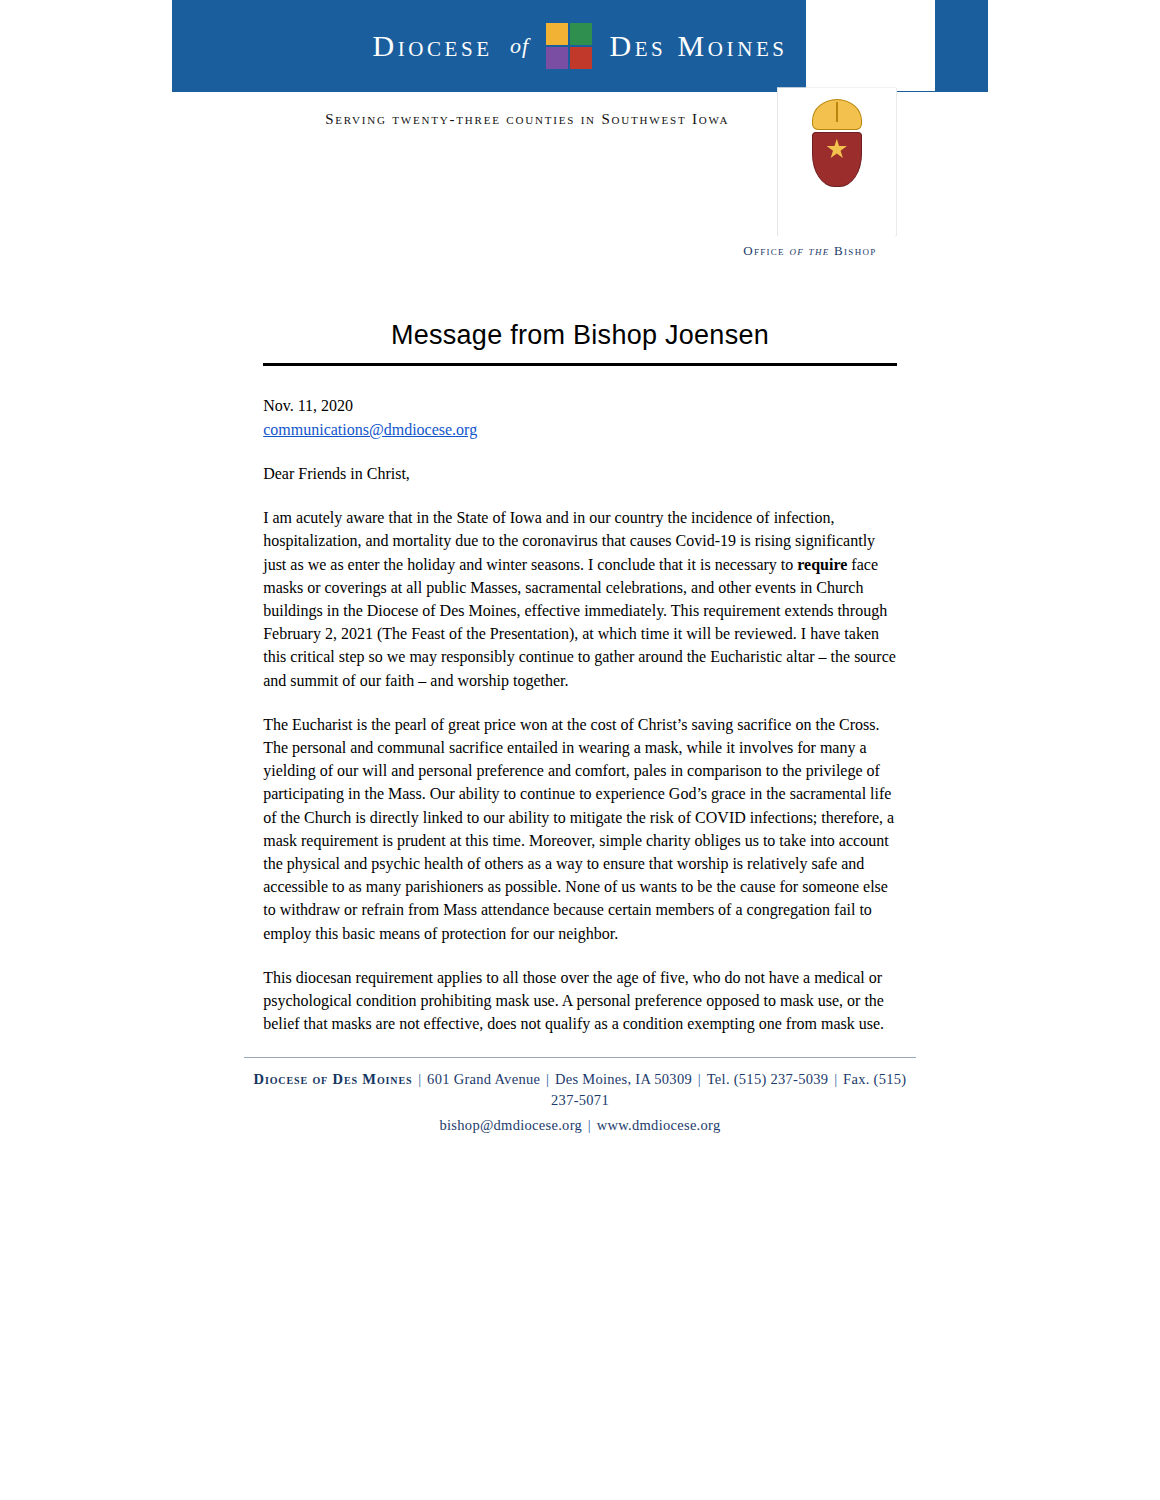Diocese of Des Moines
Serving twenty-three counties in Southwest Iowa
Office of the Bishop
Message from Bishop Joensen
Nov. 11, 2020
communications@dmdiocese.org
Dear Friends in Christ,
I am acutely aware that in the State of Iowa and in our country the incidence of infection, hospitalization, and mortality due to the coronavirus that causes Covid-19 is rising significantly just as we as enter the holiday and winter seasons. I conclude that it is necessary to require face masks or coverings at all public Masses, sacramental celebrations, and other events in Church buildings in the Diocese of Des Moines, effective immediately. This requirement extends through February 2, 2021 (The Feast of the Presentation), at which time it will be reviewed. I have taken this critical step so we may responsibly continue to gather around the Eucharistic altar – the source and summit of our faith – and worship together.
The Eucharist is the pearl of great price won at the cost of Christ’s saving sacrifice on the Cross. The personal and communal sacrifice entailed in wearing a mask, while it involves for many a yielding of our will and personal preference and comfort, pales in comparison to the privilege of participating in the Mass. Our ability to continue to experience God’s grace in the sacramental life of the Church is directly linked to our ability to mitigate the risk of COVID infections; therefore, a mask requirement is prudent at this time. Moreover, simple charity obliges us to take into account the physical and psychic health of others as a way to ensure that worship is relatively safe and accessible to as many parishioners as possible. None of us wants to be the cause for someone else to withdraw or refrain from Mass attendance because certain members of a congregation fail to employ this basic means of protection for our neighbor.
This diocesan requirement applies to all those over the age of five, who do not have a medical or psychological condition prohibiting mask use. A personal preference opposed to mask use, or the belief that masks are not effective, does not qualify as a condition exempting one from mask use.
Diocese of Des Moines|601 Grand Avenue|Des Moines, IA 50309|Tel. (515) 237-5039|Fax. (515) 237-5071
bishop@dmdiocese.org|www.dmdiocese.org